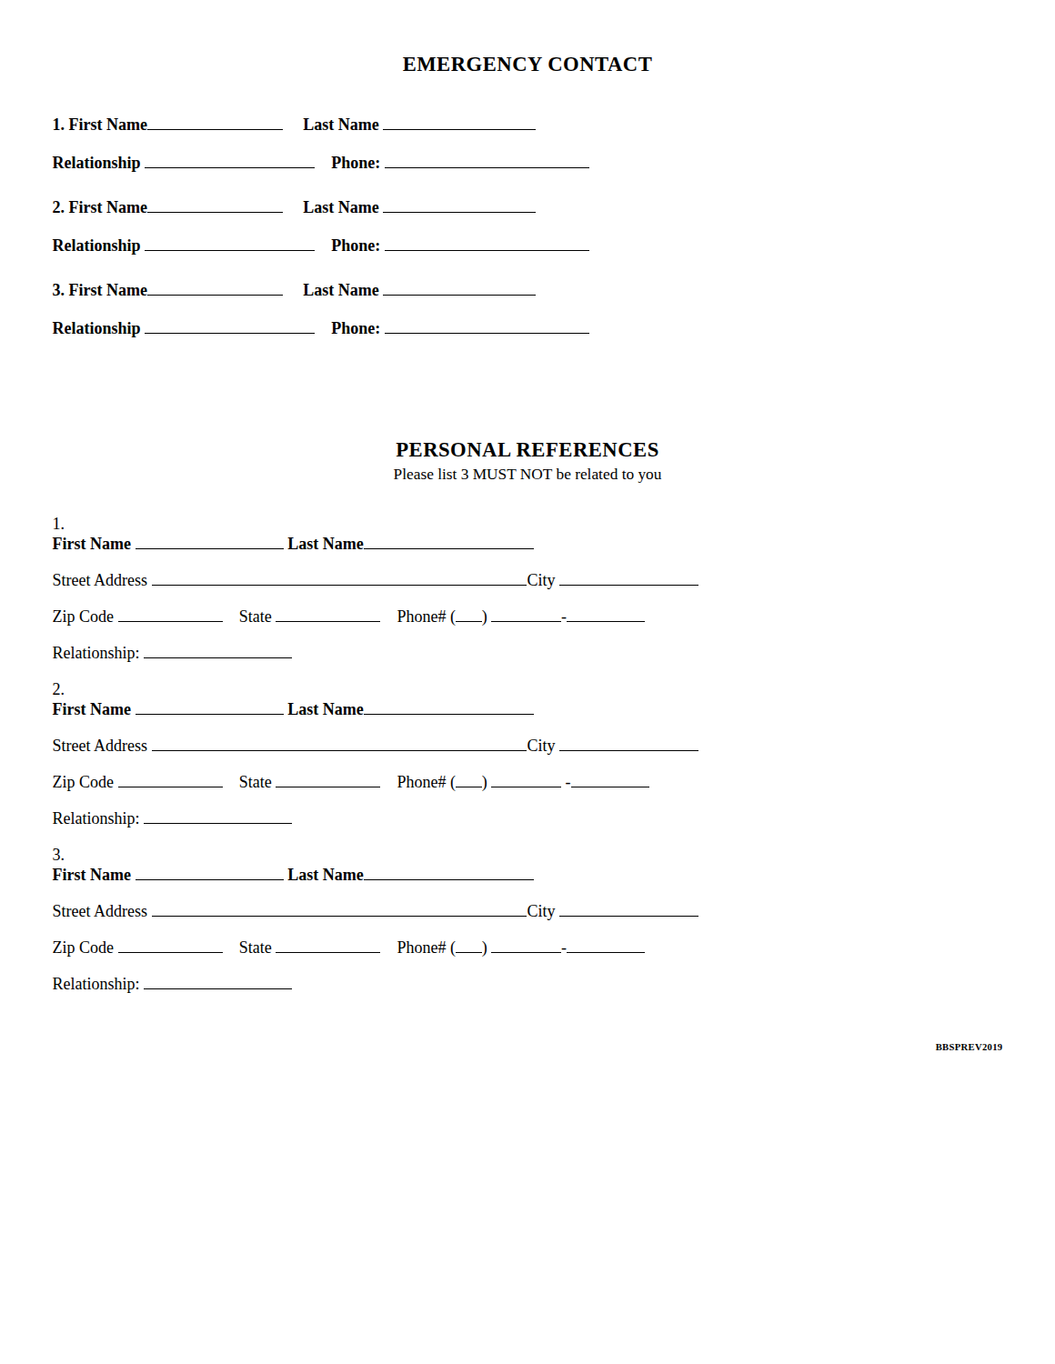EMERGENCY CONTACT
1. First Name Last Name
Relationship Phone:
2. First Name Last Name
Relationship Phone:
3. First Name Last Name
Relationship Phone:
PERSONAL REFERENCES
Please list 3 MUST NOT be related to you
1.
First Name Last Name
Street Address City
Zip Code State Phone# ( ) -
Relationship:
2.
First Name Last Name
Street Address City
Zip Code State Phone# ( ) -
Relationship:
3.
First Name Last Name
Street Address City
Zip Code State Phone# ( ) -
Relationship:
BBSPREV2019